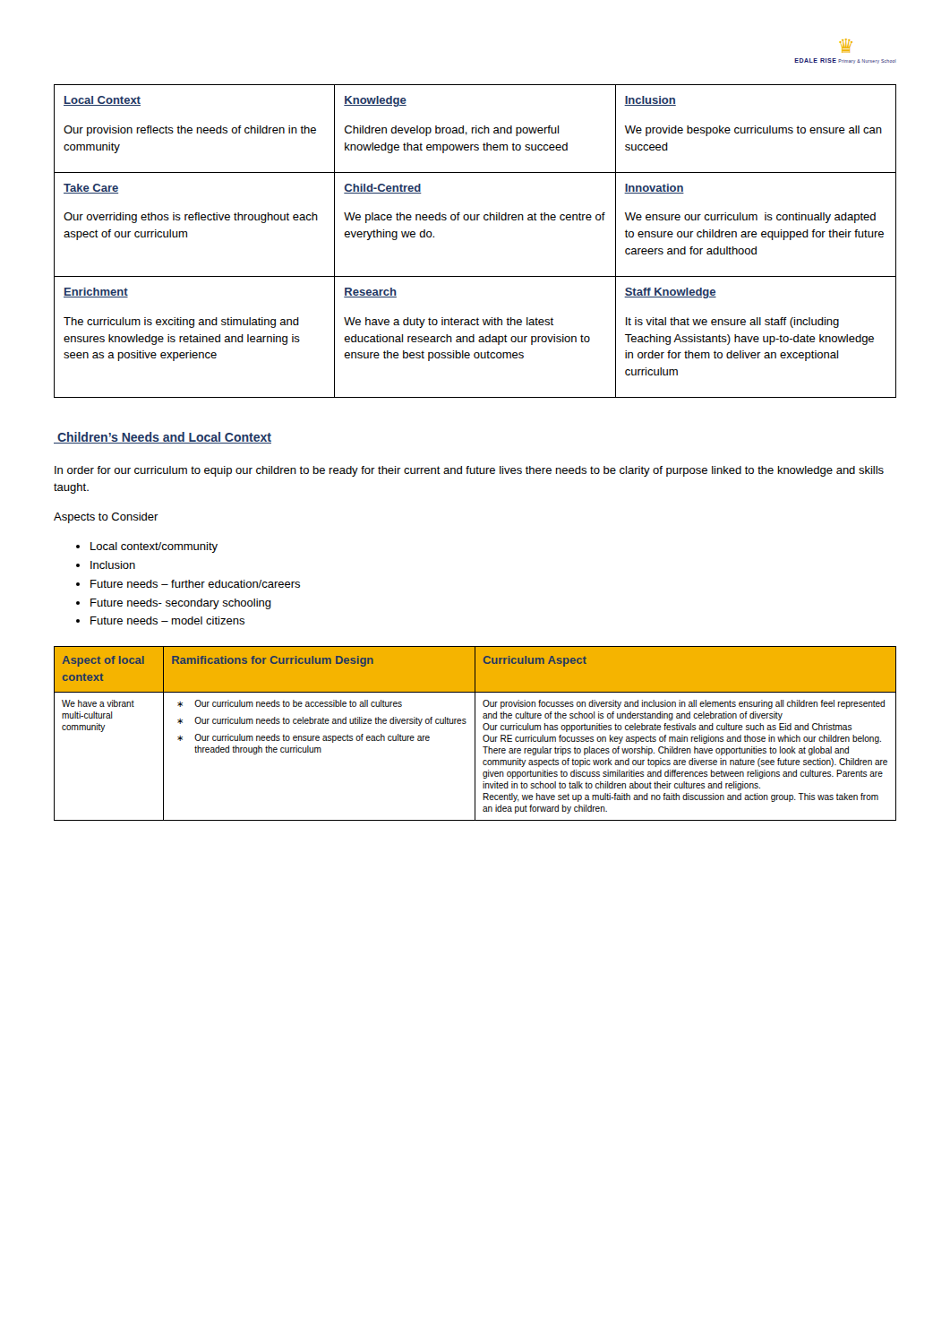♛ EDALE RISE Primary & Nursery School
| Local Context Our provision reflects the needs of children in the community | Knowledge Children develop broad, rich and powerful knowledge that empowers them to succeed | Inclusion We provide bespoke curriculums to ensure all can succeed |
| Take Care Our overriding ethos is reflective throughout each aspect of our curriculum | Child-Centred We place the needs of our children at the centre of everything we do. | Innovation We ensure our curriculum is continually adapted to ensure our children are equipped for their future careers and for adulthood |
| Enrichment The curriculum is exciting and stimulating and ensures knowledge is retained and learning is seen as a positive experience | Research We have a duty to interact with the latest educational research and adapt our provision to ensure the best possible outcomes | Staff Knowledge It is vital that we ensure all staff (including Teaching Assistants) have up-to-date knowledge in order for them to deliver an exceptional curriculum |
Children’s Needs and Local Context
In order for our curriculum to equip our children to be ready for their current and future lives there needs to be clarity of purpose linked to the knowledge and skills taught.
Aspects to Consider
Local context/community
Inclusion
Future needs – further education/careers
Future needs- secondary schooling
Future needs – model citizens
| Aspect of local context | Ramifications for Curriculum Design | Curriculum Aspect |
| --- | --- | --- |
| We have a vibrant multi-cultural community | Our curriculum needs to be accessible to all cultures Our curriculum needs to celebrate and utilize the diversity of cultures Our curriculum needs to ensure aspects of each culture are threaded through the curriculum | Our provision focusses on diversity and inclusion in all elements ensuring all children feel represented and the culture of the school is of understanding and celebration of diversity Our curriculum has opportunities to celebrate festivals and culture such as Eid and Christmas Our RE curriculum focusses on key aspects of main religions and those in which our children belong. There are regular trips to places of worship. Children have opportunities to look at global and community aspects of topic work and our topics are diverse in nature (see future section). Children are given opportunities to discuss similarities and differences between religions and cultures. Parents are invited in to school to talk to children about their cultures and religions. Recently, we have set up a multi-faith and no faith discussion and action group. This was taken from an idea put forward by children. |